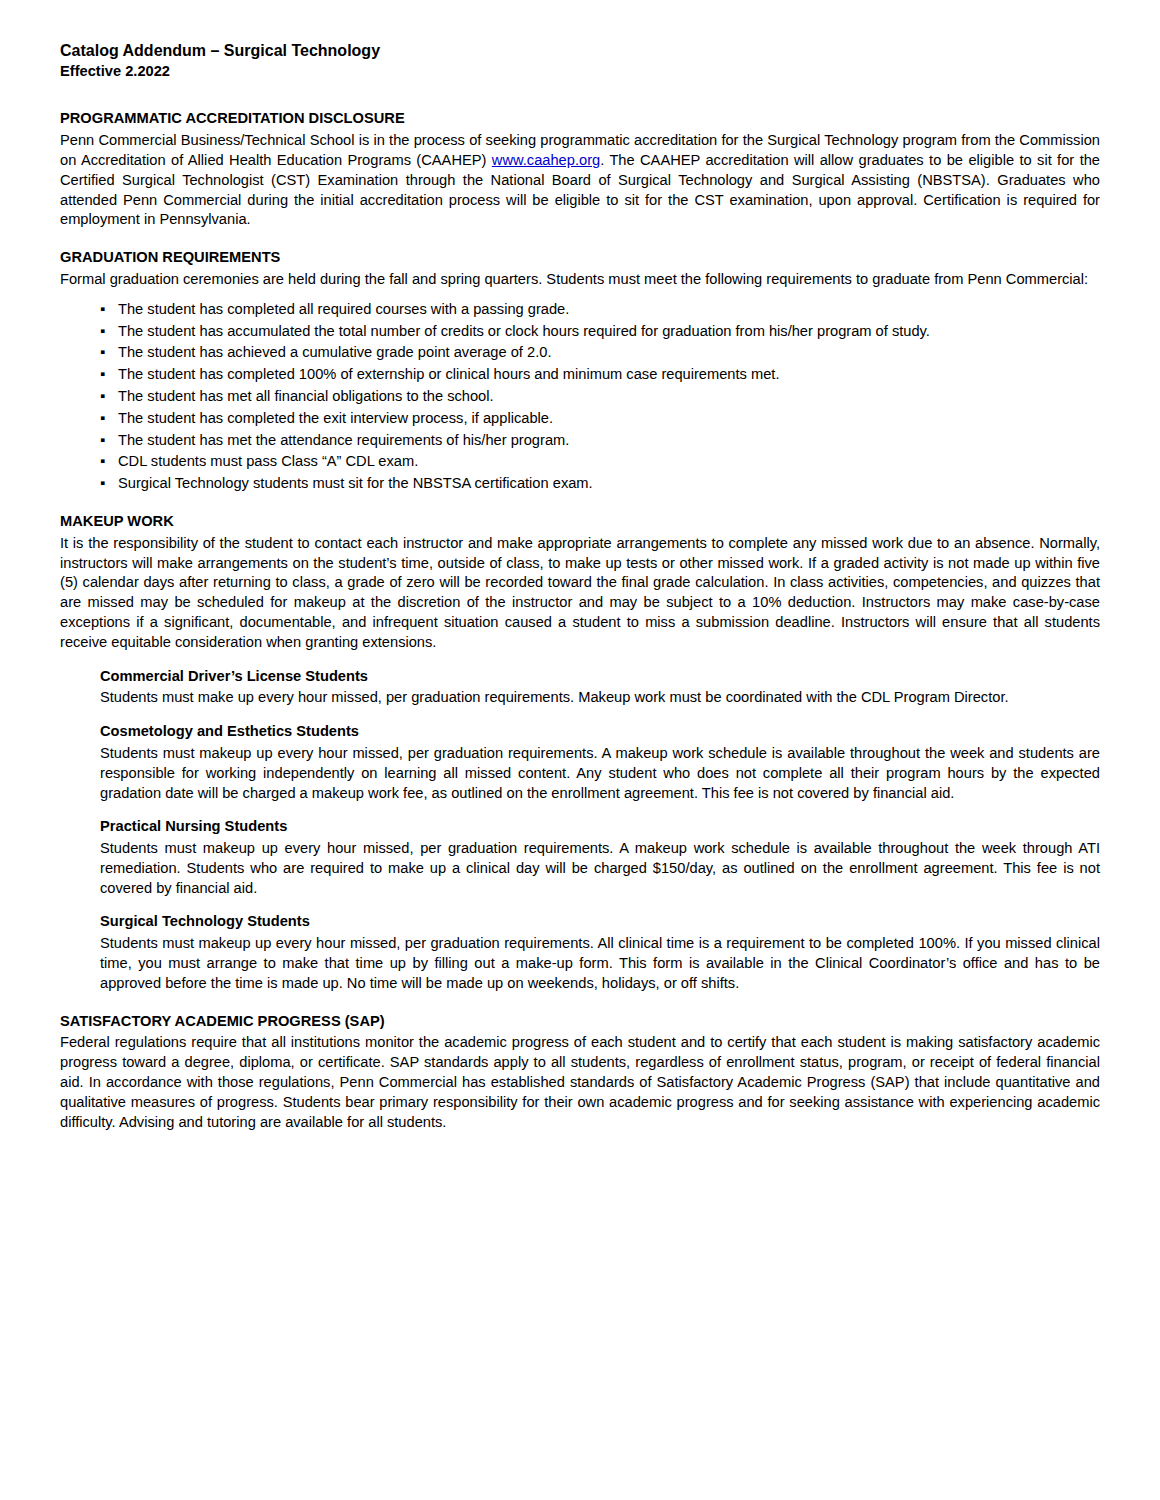Catalog Addendum – Surgical Technology
Effective 2.2022
PROGRAMMATIC ACCREDITATION DISCLOSURE
Penn Commercial Business/Technical School is in the process of seeking programmatic accreditation for the Surgical Technology program from the Commission on Accreditation of Allied Health Education Programs (CAAHEP) www.caahep.org. The CAAHEP accreditation will allow graduates to be eligible to sit for the Certified Surgical Technologist (CST) Examination through the National Board of Surgical Technology and Surgical Assisting (NBSTSA). Graduates who attended Penn Commercial during the initial accreditation process will be eligible to sit for the CST examination, upon approval. Certification is required for employment in Pennsylvania.
GRADUATION REQUIREMENTS
Formal graduation ceremonies are held during the fall and spring quarters. Students must meet the following requirements to graduate from Penn Commercial:
The student has completed all required courses with a passing grade.
The student has accumulated the total number of credits or clock hours required for graduation from his/her program of study.
The student has achieved a cumulative grade point average of 2.0.
The student has completed 100% of externship or clinical hours and minimum case requirements met.
The student has met all financial obligations to the school.
The student has completed the exit interview process, if applicable.
The student has met the attendance requirements of his/her program.
CDL students must pass Class “A” CDL exam.
Surgical Technology students must sit for the NBSTSA certification exam.
MAKEUP WORK
It is the responsibility of the student to contact each instructor and make appropriate arrangements to complete any missed work due to an absence. Normally, instructors will make arrangements on the student’s time, outside of class, to make up tests or other missed work. If a graded activity is not made up within five (5) calendar days after returning to class, a grade of zero will be recorded toward the final grade calculation. In class activities, competencies, and quizzes that are missed may be scheduled for makeup at the discretion of the instructor and may be subject to a 10% deduction. Instructors may make case-by-case exceptions if a significant, documentable, and infrequent situation caused a student to miss a submission deadline. Instructors will ensure that all students receive equitable consideration when granting extensions.
Commercial Driver’s License Students
Students must make up every hour missed, per graduation requirements. Makeup work must be coordinated with the CDL Program Director.
Cosmetology and Esthetics Students
Students must makeup up every hour missed, per graduation requirements. A makeup work schedule is available throughout the week and students are responsible for working independently on learning all missed content. Any student who does not complete all their program hours by the expected gradation date will be charged a makeup work fee, as outlined on the enrollment agreement. This fee is not covered by financial aid.
Practical Nursing Students
Students must makeup up every hour missed, per graduation requirements. A makeup work schedule is available throughout the week through ATI remediation. Students who are required to make up a clinical day will be charged $150/day, as outlined on the enrollment agreement. This fee is not covered by financial aid.
Surgical Technology Students
Students must makeup up every hour missed, per graduation requirements. All clinical time is a requirement to be completed 100%. If you missed clinical time, you must arrange to make that time up by filling out a make-up form. This form is available in the Clinical Coordinator’s office and has to be approved before the time is made up. No time will be made up on weekends, holidays, or off shifts.
SATISFACTORY ACADEMIC PROGRESS (SAP)
Federal regulations require that all institutions monitor the academic progress of each student and to certify that each student is making satisfactory academic progress toward a degree, diploma, or certificate. SAP standards apply to all students, regardless of enrollment status, program, or receipt of federal financial aid. In accordance with those regulations, Penn Commercial has established standards of Satisfactory Academic Progress (SAP) that include quantitative and qualitative measures of progress. Students bear primary responsibility for their own academic progress and for seeking assistance with experiencing academic difficulty. Advising and tutoring are available for all students.